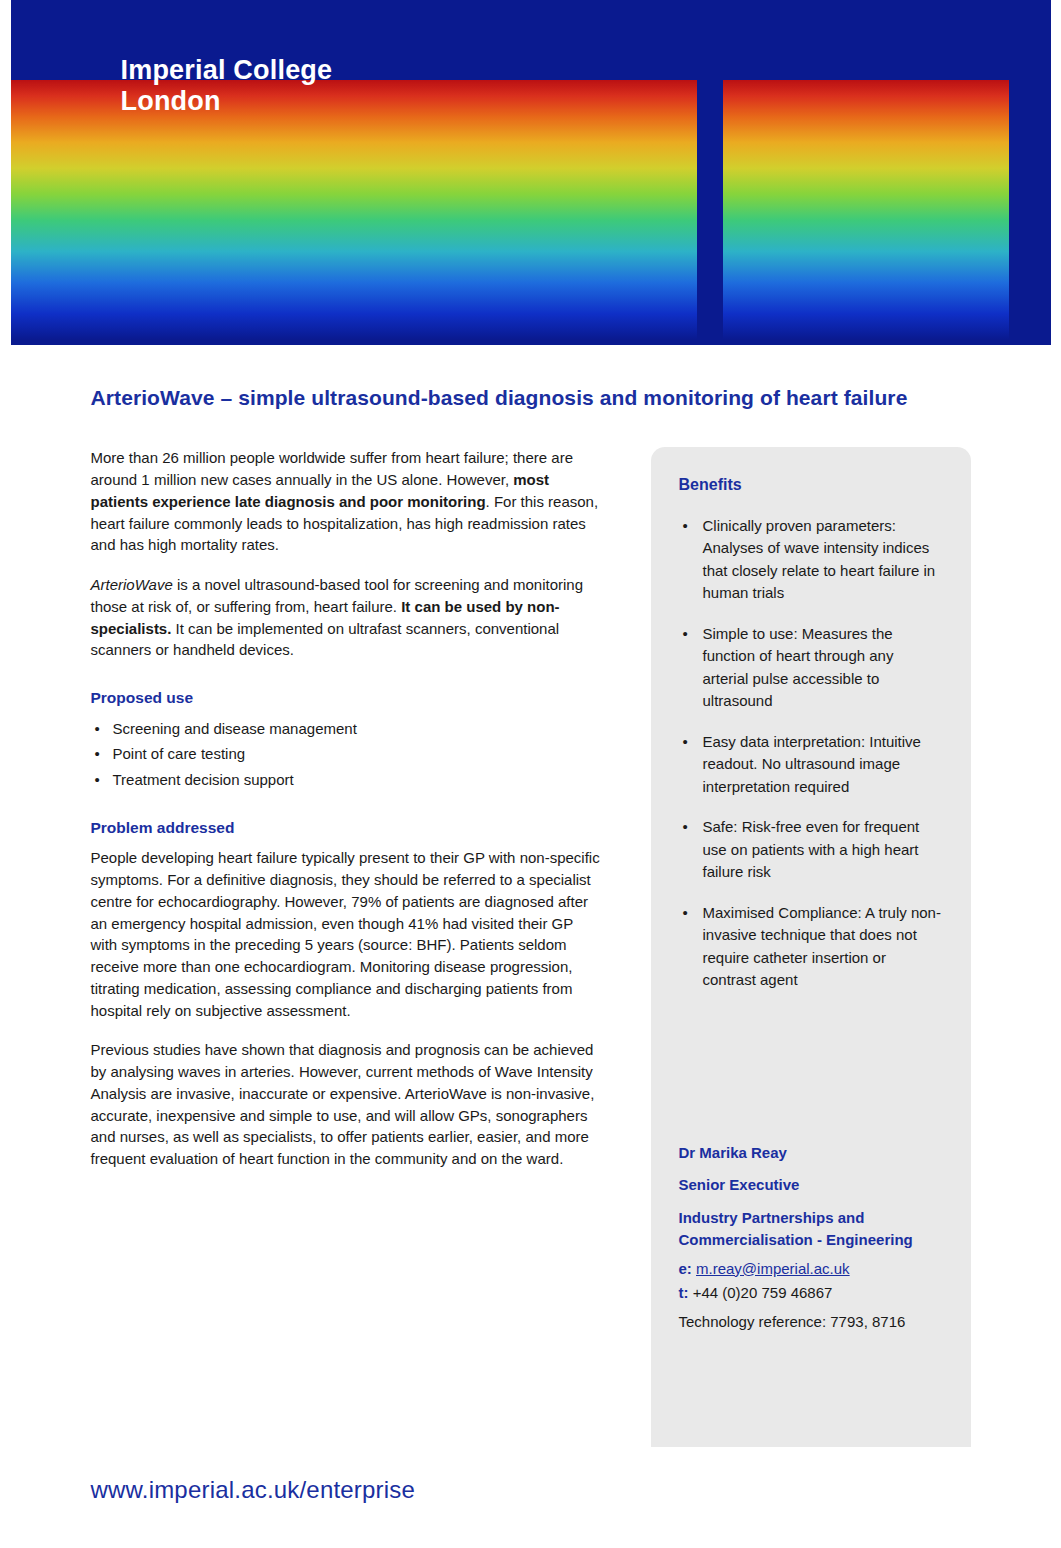Imperial College
London
ArterioWave – simple ultrasound-based diagnosis and monitoring of heart failure
More than 26 million people worldwide suffer from heart failure; there are around 1 million new cases annually in the US alone. However, most patients experience late diagnosis and poor monitoring. For this reason, heart failure commonly leads to hospitalization, has high readmission rates and has high mortality rates.
ArterioWave is a novel ultrasound-based tool for screening and monitoring those at risk of, or suffering from, heart failure. It can be used by non-specialists. It can be implemented on ultrafast scanners, conventional scanners or handheld devices.
Proposed use
Screening and disease management
Point of care testing
Treatment decision support
Problem addressed
People developing heart failure typically present to their GP with non-specific symptoms. For a definitive diagnosis, they should be referred to a specialist centre for echocardiography. However, 79% of patients are diagnosed after an emergency hospital admission, even though 41% had visited their GP with symptoms in the preceding 5 years (source: BHF). Patients seldom receive more than one echocardiogram. Monitoring disease progression, titrating medication, assessing compliance and discharging patients from hospital rely on subjective assessment.
Previous studies have shown that diagnosis and prognosis can be achieved by analysing waves in arteries. However, current methods of Wave Intensity Analysis are invasive, inaccurate or expensive. ArterioWave is non-invasive, accurate, inexpensive and simple to use, and will allow GPs, sonographers and nurses, as well as specialists, to offer patients earlier, easier, and more frequent evaluation of heart function in the community and on the ward.
Benefits
Clinically proven parameters: Analyses of wave intensity indices that closely relate to heart failure in human trials
Simple to use: Measures the function of heart through any arterial pulse accessible to ultrasound
Easy data interpretation: Intuitive readout. No ultrasound image interpretation required
Safe: Risk-free even for frequent use on patients with a high heart failure risk
Maximised Compliance: A truly non-invasive technique that does not require catheter insertion or contrast agent
Dr Marika Reay
Senior Executive
Industry Partnerships and
Commercialisation - Engineering
e: m.reay@imperial.ac.uk
t: +44 (0)20 759 46867
Technology reference: 7793, 8716
www.imperial.ac.uk/enterprise